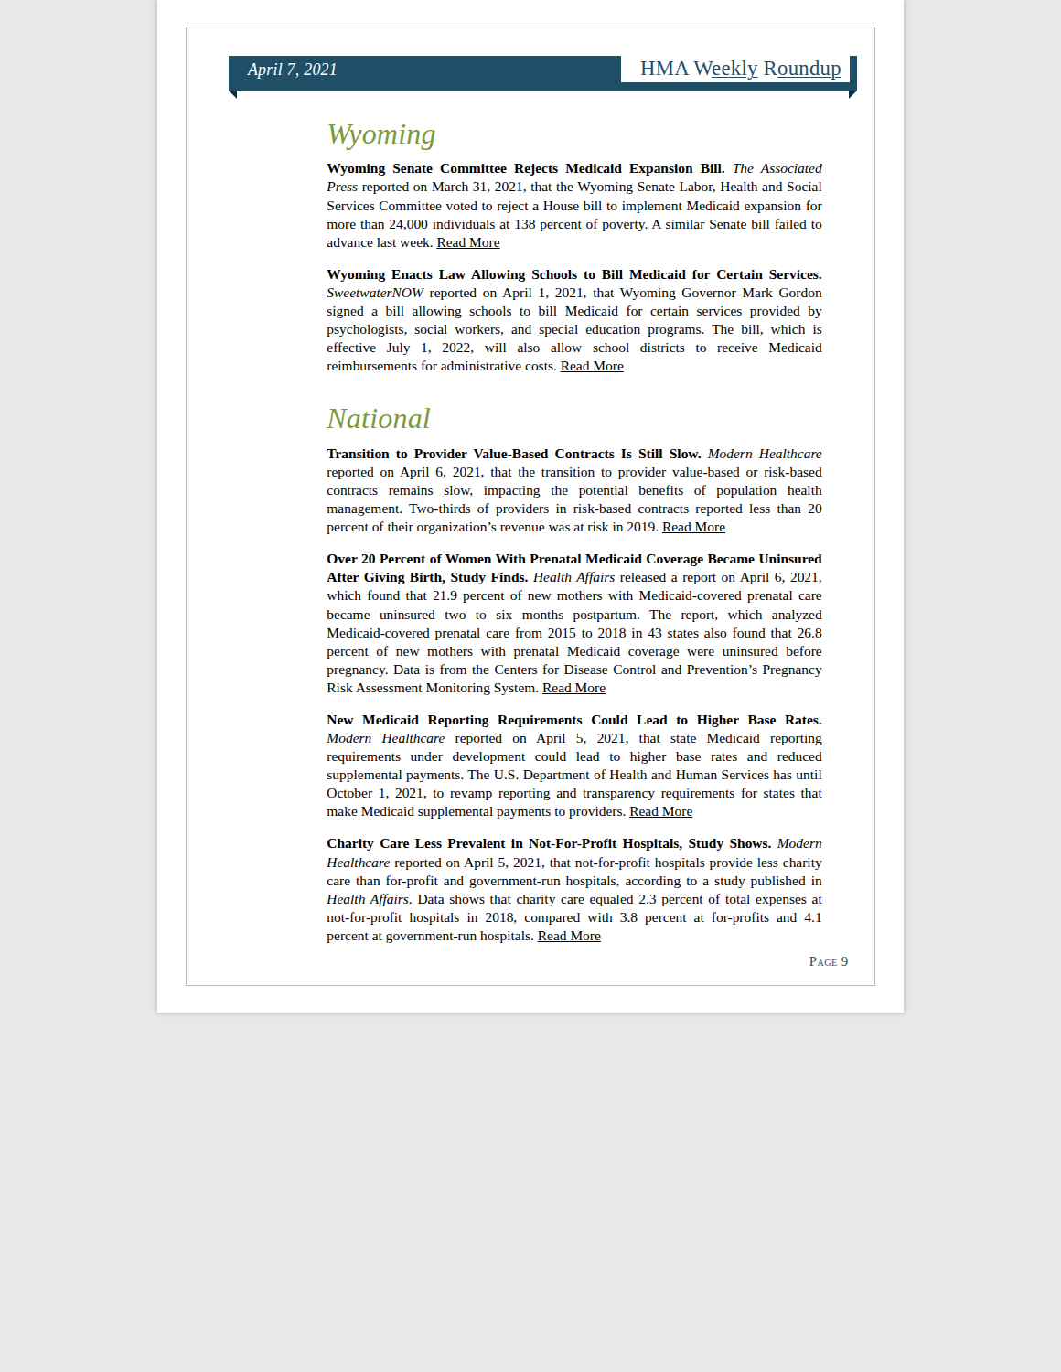April 7, 2021
HMA Weekly Roundup
Wyoming
Wyoming Senate Committee Rejects Medicaid Expansion Bill. The Associated Press reported on March 31, 2021, that the Wyoming Senate Labor, Health and Social Services Committee voted to reject a House bill to implement Medicaid expansion for more than 24,000 individuals at 138 percent of poverty. A similar Senate bill failed to advance last week. Read More
Wyoming Enacts Law Allowing Schools to Bill Medicaid for Certain Services. SweetwaterNOW reported on April 1, 2021, that Wyoming Governor Mark Gordon signed a bill allowing schools to bill Medicaid for certain services provided by psychologists, social workers, and special education programs. The bill, which is effective July 1, 2022, will also allow school districts to receive Medicaid reimbursements for administrative costs. Read More
National
Transition to Provider Value-Based Contracts Is Still Slow. Modern Healthcare reported on April 6, 2021, that the transition to provider value-based or risk-based contracts remains slow, impacting the potential benefits of population health management. Two-thirds of providers in risk-based contracts reported less than 20 percent of their organization’s revenue was at risk in 2019. Read More
Over 20 Percent of Women With Prenatal Medicaid Coverage Became Uninsured After Giving Birth, Study Finds. Health Affairs released a report on April 6, 2021, which found that 21.9 percent of new mothers with Medicaid-covered prenatal care became uninsured two to six months postpartum. The report, which analyzed Medicaid-covered prenatal care from 2015 to 2018 in 43 states also found that 26.8 percent of new mothers with prenatal Medicaid coverage were uninsured before pregnancy. Data is from the Centers for Disease Control and Prevention’s Pregnancy Risk Assessment Monitoring System. Read More
New Medicaid Reporting Requirements Could Lead to Higher Base Rates. Modern Healthcare reported on April 5, 2021, that state Medicaid reporting requirements under development could lead to higher base rates and reduced supplemental payments. The U.S. Department of Health and Human Services has until October 1, 2021, to revamp reporting and transparency requirements for states that make Medicaid supplemental payments to providers. Read More
Charity Care Less Prevalent in Not-For-Profit Hospitals, Study Shows. Modern Healthcare reported on April 5, 2021, that not-for-profit hospitals provide less charity care than for-profit and government-run hospitals, according to a study published in Health Affairs. Data shows that charity care equaled 2.3 percent of total expenses at not-for-profit hospitals in 2018, compared with 3.8 percent at for-profits and 4.1 percent at government-run hospitals. Read More
Page 9